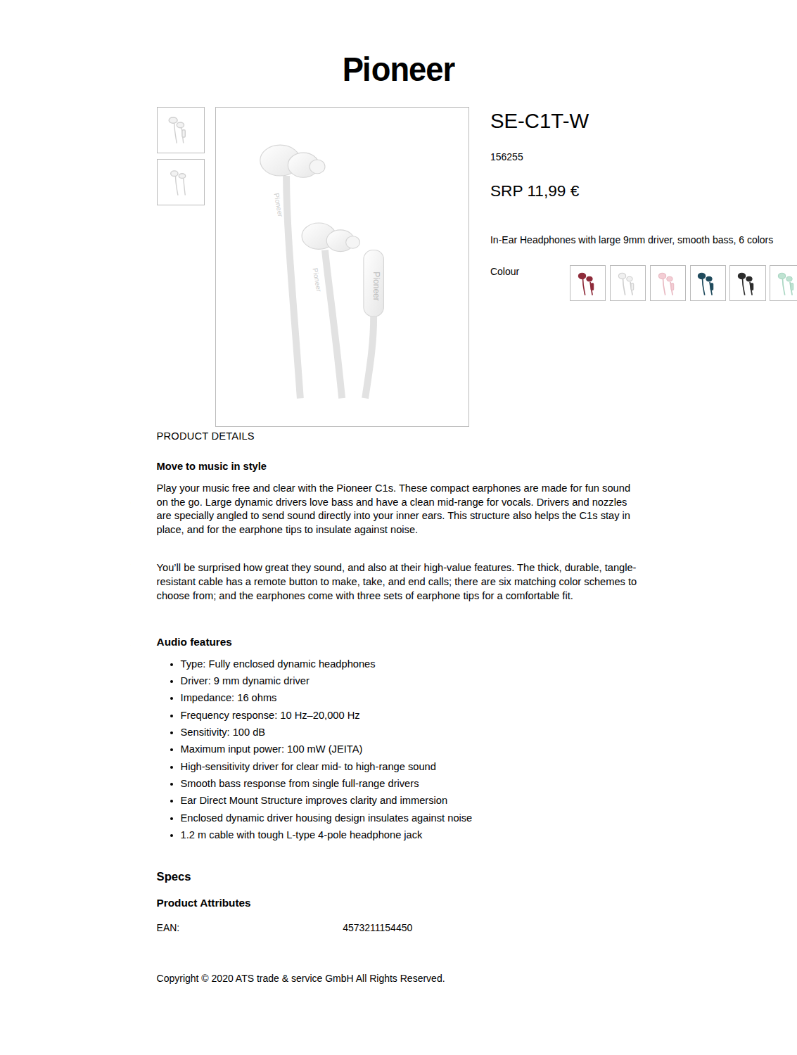Pioneer
Pioneer Pioneer Pioneer
SE-C1T-W
156255
SRP 11,99 €
In-Ear Headphones with large 9mm driver, smooth bass, 6 colors
Colour
PRODUCT DETAILS
Move to music in style
Play your music free and clear with the Pioneer C1s. These compact earphones are made for fun sound on the go. Large dynamic drivers love bass and have a clean mid-range for vocals. Drivers and nozzles are specially angled to send sound directly into your inner ears. This structure also helps the C1s stay in place, and for the earphone tips to insulate against noise.
You’ll be surprised how great they sound, and also at their high-value features. The thick, durable, tangle-resistant cable has a remote button to make, take, and end calls; there are six matching color schemes to choose from; and the earphones come with three sets of earphone tips for a comfortable fit.
Audio features
Type: Fully enclosed dynamic headphones
Driver: 9 mm dynamic driver
Impedance: 16 ohms
Frequency response: 10 Hz–20,000 Hz
Sensitivity: 100 dB
Maximum input power: 100 mW (JEITA)
High-sensitivity driver for clear mid- to high-range sound
Smooth bass response from single full-range drivers
Ear Direct Mount Structure improves clarity and immersion
Enclosed dynamic driver housing design insulates against noise
1.2 m cable with tough L-type 4-pole headphone jack
Specs
Product Attributes
EAN:
4573211154450
Copyright © 2020 ATS trade & service GmbH All Rights Reserved.